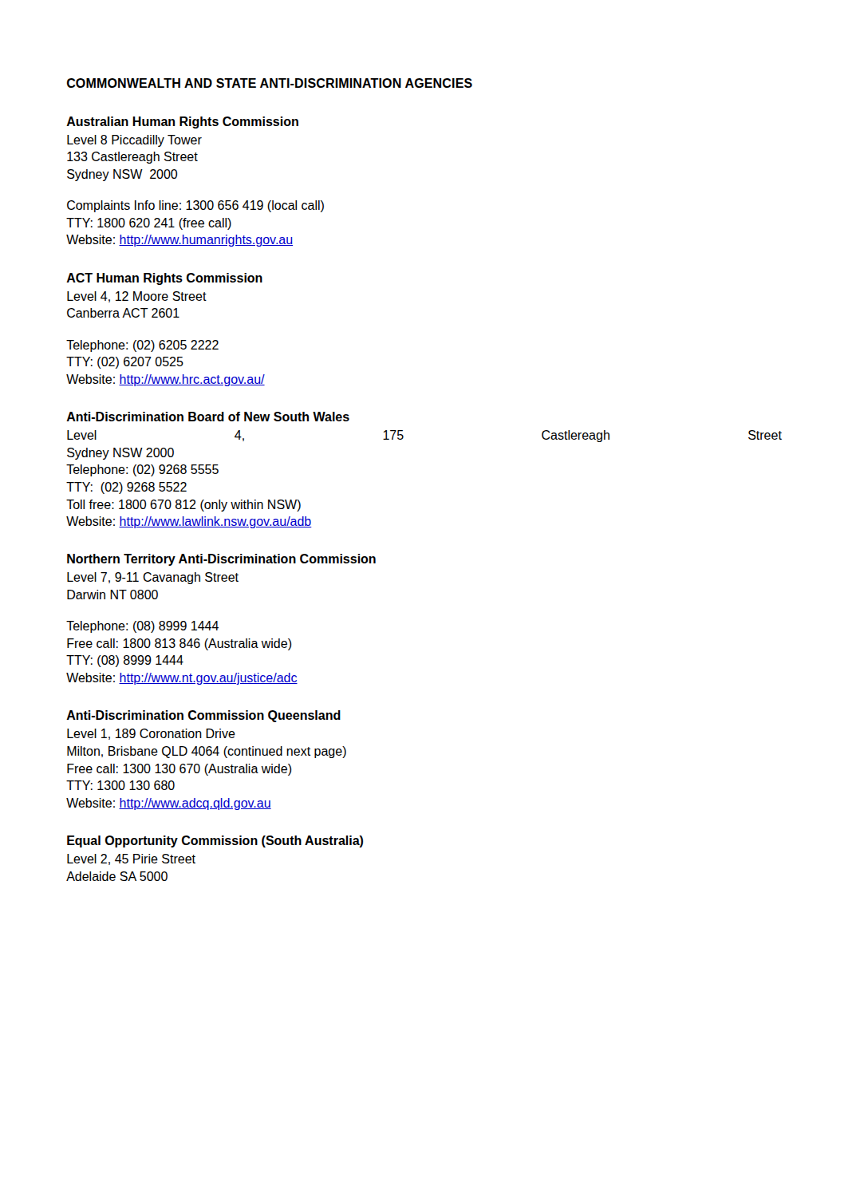COMMONWEALTH AND STATE ANTI-DISCRIMINATION AGENCIES
Australian Human Rights Commission
Level 8 Piccadilly Tower
133 Castlereagh Street
Sydney NSW 2000
Complaints Info line: 1300 656 419 (local call)
TTY: 1800 620 241 (free call)
Website: http://www.humanrights.gov.au
ACT Human Rights Commission
Level 4, 12 Moore Street
Canberra ACT 2601
Telephone: (02) 6205 2222
TTY: (02) 6207 0525
Website: http://www.hrc.act.gov.au/
Anti-Discrimination Board of New South Wales
Level 4, 175 Castlereagh Street
Sydney NSW 2000
Telephone: (02) 9268 5555
TTY: (02) 9268 5522
Toll free: 1800 670 812 (only within NSW)
Website: http://www.lawlink.nsw.gov.au/adb
Northern Territory Anti-Discrimination Commission
Level 7, 9-11 Cavanagh Street
Darwin NT 0800
Telephone: (08) 8999 1444
Free call: 1800 813 846 (Australia wide)
TTY: (08) 8999 1444
Website: http://www.nt.gov.au/justice/adc
Anti-Discrimination Commission Queensland
Level 1, 189 Coronation Drive
Milton, Brisbane QLD 4064 (continued next page)
Free call: 1300 130 670 (Australia wide)
TTY: 1300 130 680
Website: http://www.adcq.qld.gov.au
Equal Opportunity Commission (South Australia)
Level 2, 45 Pirie Street
Adelaide SA 5000